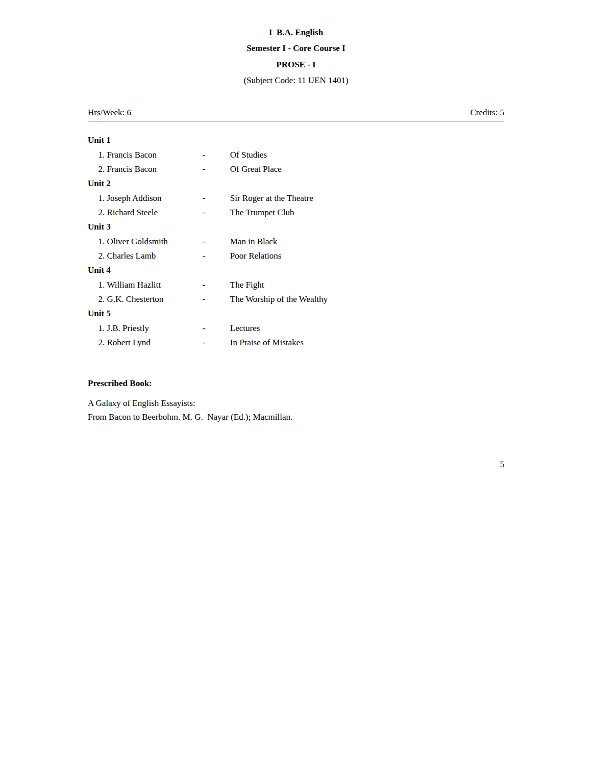I B.A. English
Semester I - Core Course I
PROSE - I
(Subject Code: 11 UEN 1401)
Hrs/Week: 6 Credits: 5
Unit 1
Francis Bacon-Of Studies
Francis Bacon-Of Great Place
Unit 2
Joseph Addison-Sir Roger at the Theatre
Richard Steele-The Trumpet Club
Unit 3
Oliver Goldsmith-Man in Black
Charles Lamb-Poor Relations
Unit 4
William Hazlitt-The Fight
G.K. Chesterton-The Worship of the Wealthy
Unit 5
J.B. Priestly-Lectures
Robert Lynd-In Praise of Mistakes
Prescribed Book:
A Galaxy of English Essayists:
From Bacon to Beerbohm. M. G. Nayar (Ed.); Macmillan.
5